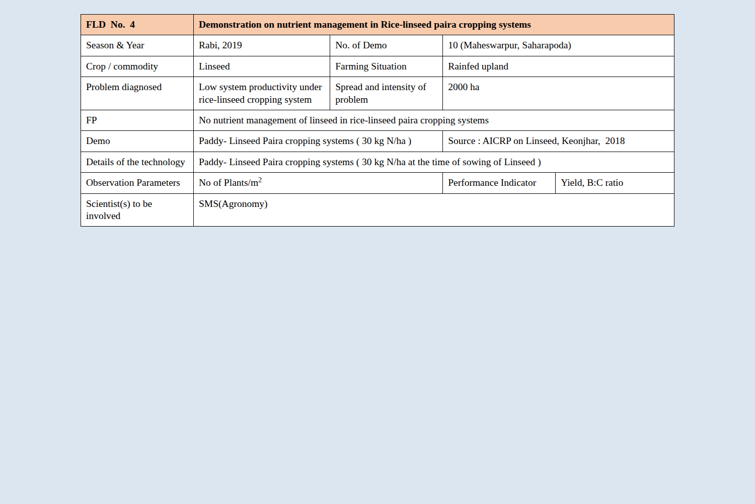| FLD No. 4 | Demonstration on nutrient management in Rice-linseed paira cropping systems |
| Season & Year | Rabi, 2019 | No. of Demo | 10 (Maheswarpur, Saharapoda) |
| Crop / commodity | Linseed | Farming Situation | Rainfed upland |
| Problem diagnosed | Low system productivity under rice-linseed cropping system | Spread and intensity of problem | 2000 ha |
| FP | No nutrient management of linseed in rice-linseed paira cropping systems |
| Demo | Paddy- Linseed Paira cropping systems ( 30 kg N/ha ) | Source : AICRP on Linseed, Keonjhar, 2018 |
| Details of the technology | Paddy- Linseed Paira cropping systems ( 30 kg N/ha at the time of sowing of Linseed ) |
| Observation Parameters | No of Plants/m 2 | Performance Indicator | Yield, B:C ratio |
| Scientist(s) to be involved | SMS(Agronomy) |